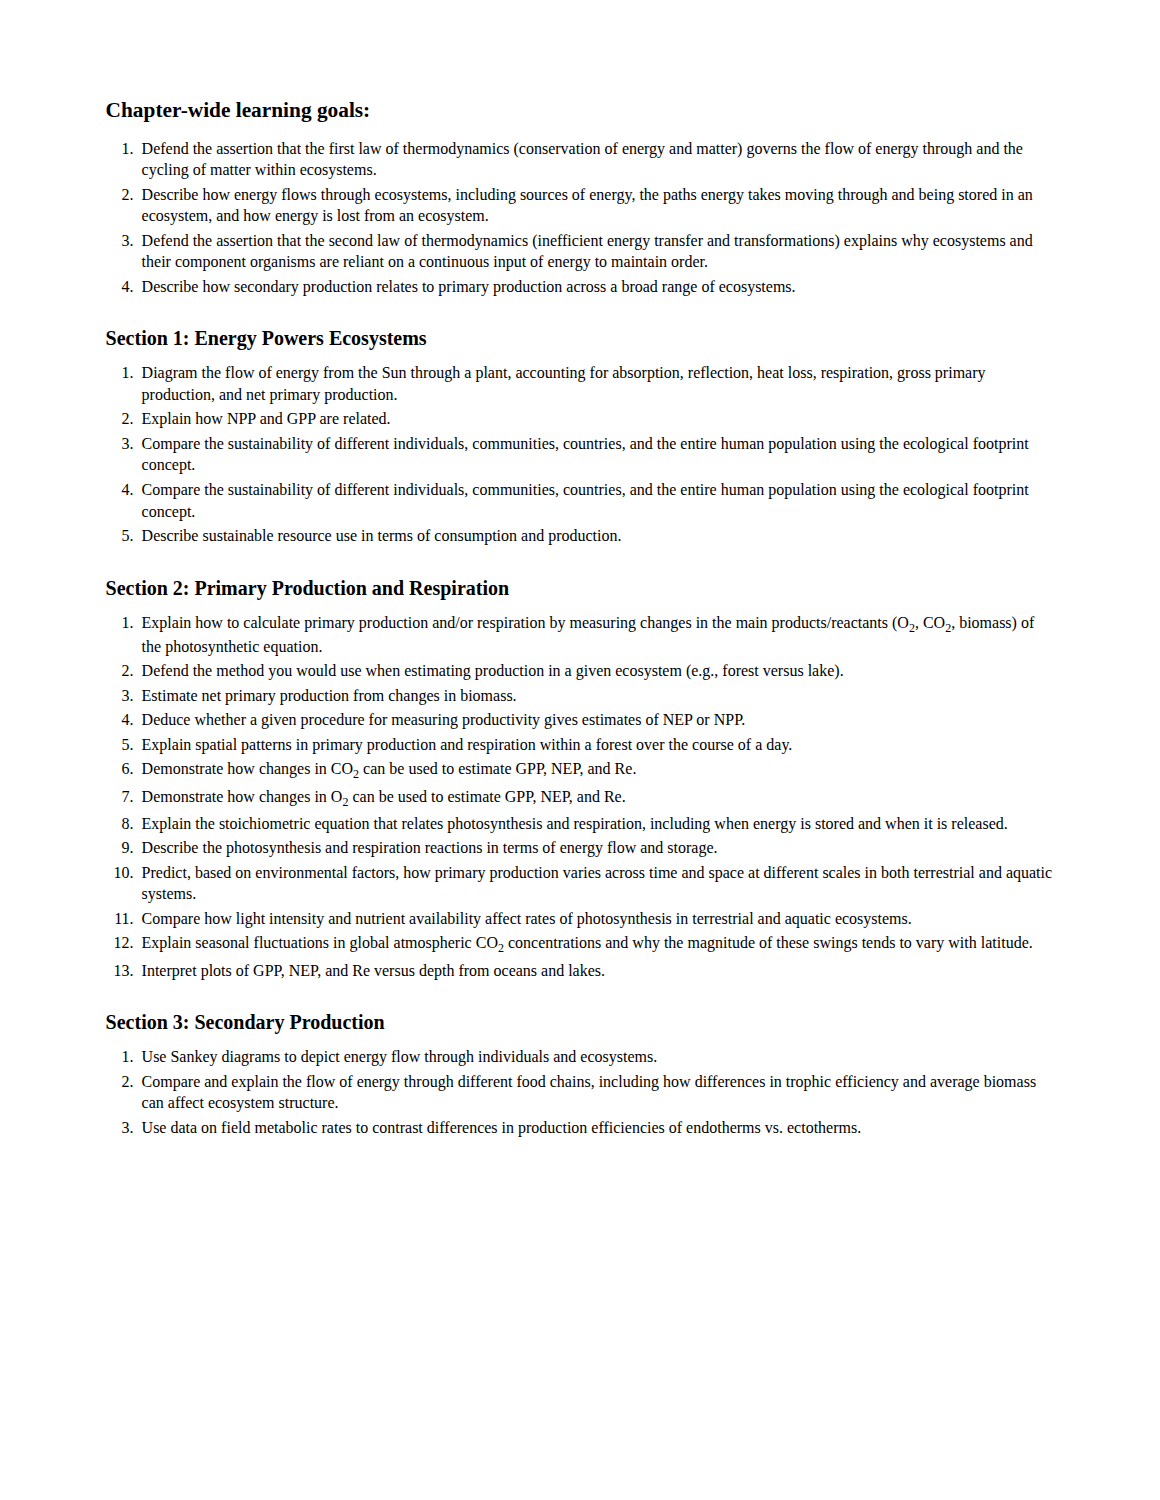Chapter-wide learning goals:
Defend the assertion that the first law of thermodynamics (conservation of energy and matter) governs the flow of energy through and the cycling of matter within ecosystems.
Describe how energy flows through ecosystems, including sources of energy, the paths energy takes moving through and being stored in an ecosystem, and how energy is lost from an ecosystem.
Defend the assertion that the second law of thermodynamics (inefficient energy transfer and transformations) explains why ecosystems and their component organisms are reliant on a continuous input of energy to maintain order.
Describe how secondary production relates to primary production across a broad range of ecosystems.
Section 1: Energy Powers Ecosystems
Diagram the flow of energy from the Sun through a plant, accounting for absorption, reflection, heat loss, respiration, gross primary production, and net primary production.
Explain how NPP and GPP are related.
Compare the sustainability of different individuals, communities, countries, and the entire human population using the ecological footprint concept.
Compare the sustainability of different individuals, communities, countries, and the entire human population using the ecological footprint concept.
Describe sustainable resource use in terms of consumption and production.
Section 2: Primary Production and Respiration
Explain how to calculate primary production and/or respiration by measuring changes in the main products/reactants (O2, CO2, biomass) of the photosynthetic equation.
Defend the method you would use when estimating production in a given ecosystem (e.g., forest versus lake).
Estimate net primary production from changes in biomass.
Deduce whether a given procedure for measuring productivity gives estimates of NEP or NPP.
Explain spatial patterns in primary production and respiration within a forest over the course of a day.
Demonstrate how changes in CO2 can be used to estimate GPP, NEP, and Re.
Demonstrate how changes in O2 can be used to estimate GPP, NEP, and Re.
Explain the stoichiometric equation that relates photosynthesis and respiration, including when energy is stored and when it is released.
Describe the photosynthesis and respiration reactions in terms of energy flow and storage.
Predict, based on environmental factors, how primary production varies across time and space at different scales in both terrestrial and aquatic systems.
Compare how light intensity and nutrient availability affect rates of photosynthesis in terrestrial and aquatic ecosystems.
Explain seasonal fluctuations in global atmospheric CO2 concentrations and why the magnitude of these swings tends to vary with latitude.
Interpret plots of GPP, NEP, and Re versus depth from oceans and lakes.
Section 3: Secondary Production
Use Sankey diagrams to depict energy flow through individuals and ecosystems.
Compare and explain the flow of energy through different food chains, including how differences in trophic efficiency and average biomass can affect ecosystem structure.
Use data on field metabolic rates to contrast differences in production efficiencies of endotherms vs. ectotherms.